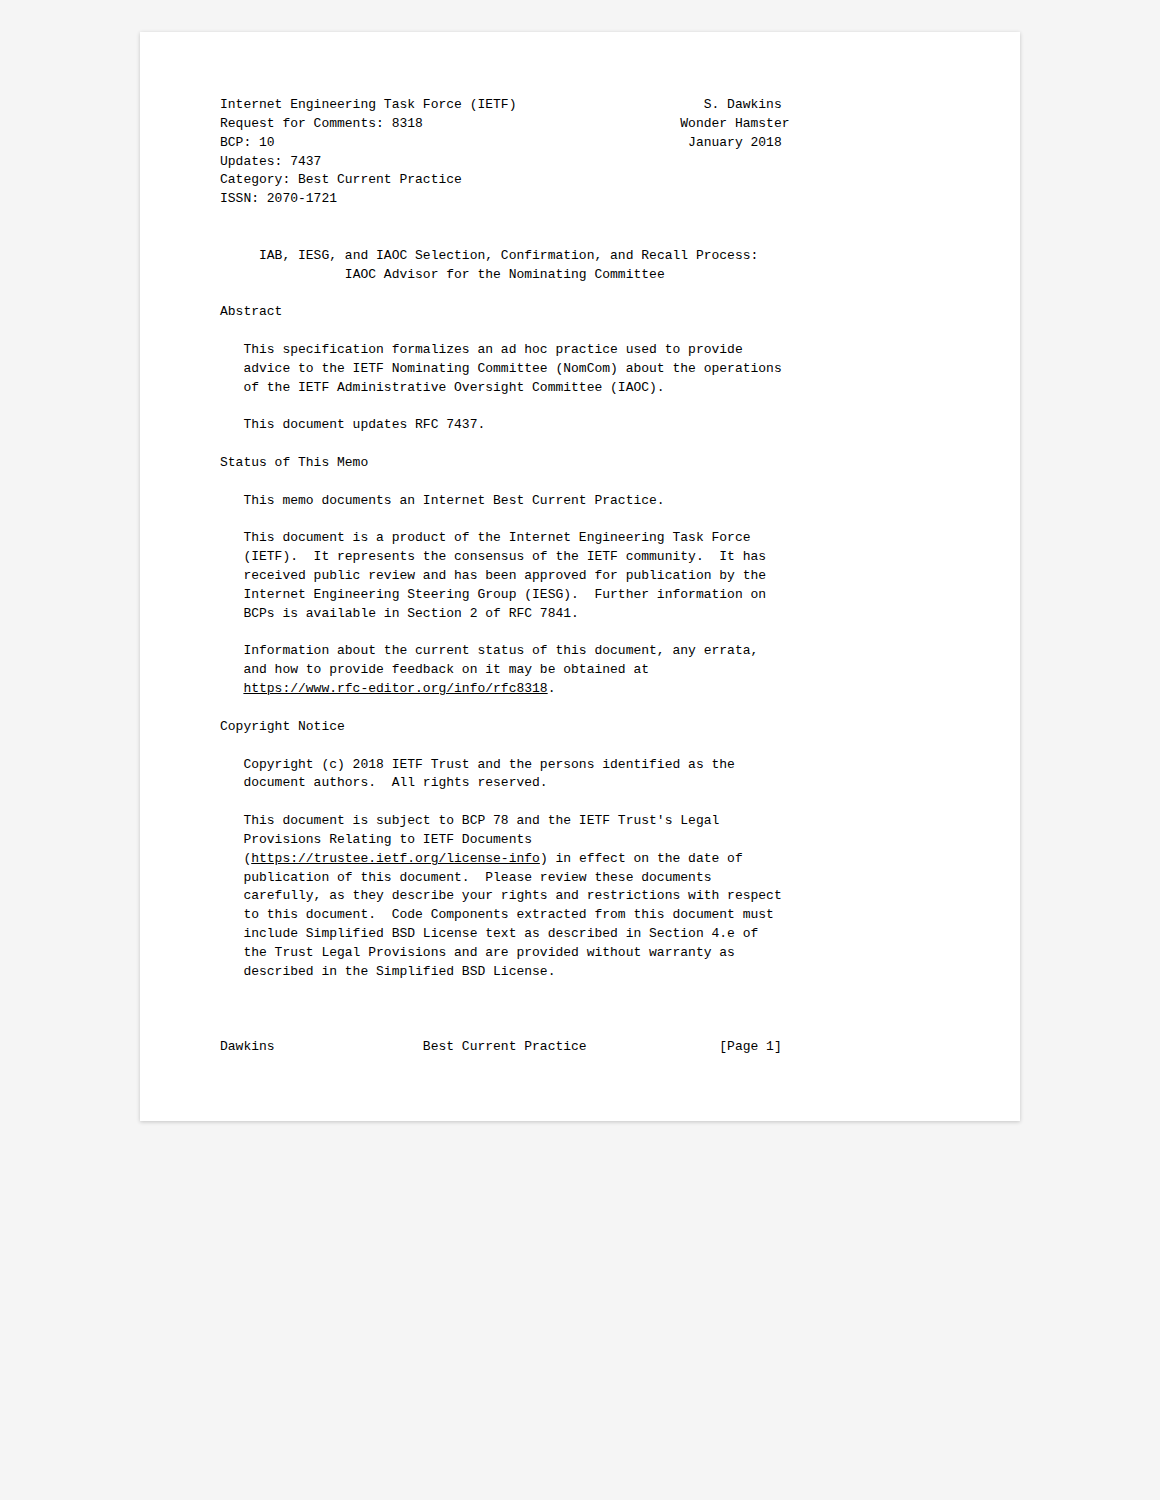Internet Engineering Task Force (IETF)                        S. Dawkins
Request for Comments: 8318                                 Wonder Hamster
BCP: 10                                                     January 2018
Updates: 7437
Category: Best Current Practice
ISSN: 2070-1721


     IAB, IESG, and IAOC Selection, Confirmation, and Recall Process:
                IAOC Advisor for the Nominating Committee

Abstract

   This specification formalizes an ad hoc practice used to provide
   advice to the IETF Nominating Committee (NomCom) about the operations
   of the IETF Administrative Oversight Committee (IAOC).

   This document updates RFC 7437.

Status of This Memo

   This memo documents an Internet Best Current Practice.

   This document is a product of the Internet Engineering Task Force
   (IETF).  It represents the consensus of the IETF community.  It has
   received public review and has been approved for publication by the
   Internet Engineering Steering Group (IESG).  Further information on
   BCPs is available in Section 2 of RFC 7841.

   Information about the current status of this document, any errata,
   and how to provide feedback on it may be obtained at
   https://www.rfc-editor.org/info/rfc8318.

Copyright Notice

   Copyright (c) 2018 IETF Trust and the persons identified as the
   document authors.  All rights reserved.

   This document is subject to BCP 78 and the IETF Trust's Legal
   Provisions Relating to IETF Documents
   (https://trustee.ietf.org/license-info) in effect on the date of
   publication of this document.  Please review these documents
   carefully, as they describe your rights and restrictions with respect
   to this document.  Code Components extracted from this document must
   include Simplified BSD License text as described in Section 4.e of
   the Trust Legal Provisions and are provided without warranty as
   described in the Simplified BSD License.



Dawkins                   Best Current Practice                 [Page 1]